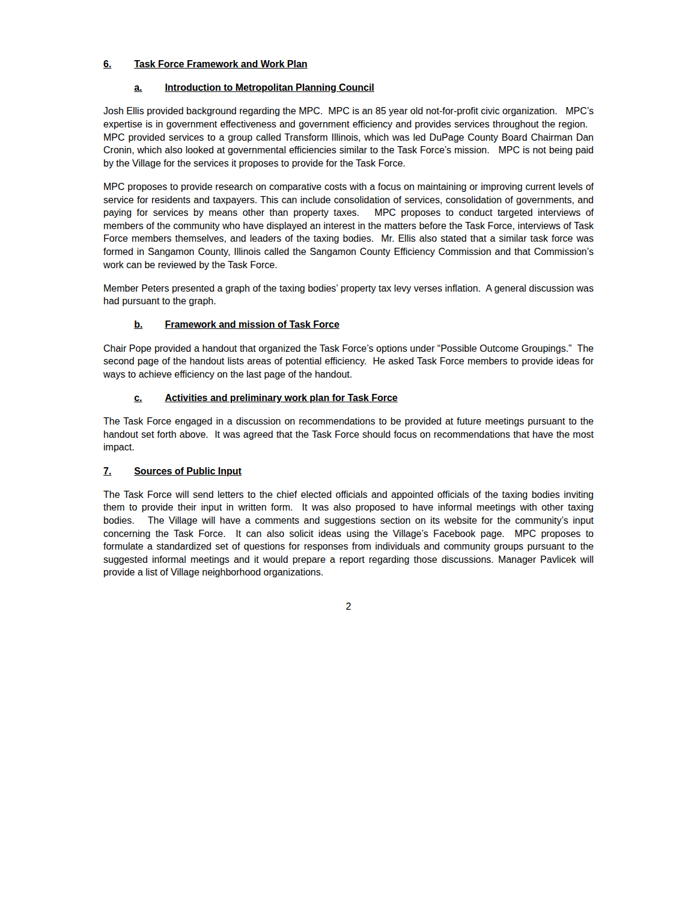6. Task Force Framework and Work Plan
a. Introduction to Metropolitan Planning Council
Josh Ellis provided background regarding the MPC. MPC is an 85 year old not-for-profit civic organization. MPC’s expertise is in government effectiveness and government efficiency and provides services throughout the region. MPC provided services to a group called Transform Illinois, which was led DuPage County Board Chairman Dan Cronin, which also looked at governmental efficiencies similar to the Task Force’s mission. MPC is not being paid by the Village for the services it proposes to provide for the Task Force.
MPC proposes to provide research on comparative costs with a focus on maintaining or improving current levels of service for residents and taxpayers. This can include consolidation of services, consolidation of governments, and paying for services by means other than property taxes. MPC proposes to conduct targeted interviews of members of the community who have displayed an interest in the matters before the Task Force, interviews of Task Force members themselves, and leaders of the taxing bodies. Mr. Ellis also stated that a similar task force was formed in Sangamon County, Illinois called the Sangamon County Efficiency Commission and that Commission’s work can be reviewed by the Task Force.
Member Peters presented a graph of the taxing bodies’ property tax levy verses inflation. A general discussion was had pursuant to the graph.
b. Framework and mission of Task Force
Chair Pope provided a handout that organized the Task Force’s options under “Possible Outcome Groupings.” The second page of the handout lists areas of potential efficiency. He asked Task Force members to provide ideas for ways to achieve efficiency on the last page of the handout.
c. Activities and preliminary work plan for Task Force
The Task Force engaged in a discussion on recommendations to be provided at future meetings pursuant to the handout set forth above. It was agreed that the Task Force should focus on recommendations that have the most impact.
7. Sources of Public Input
The Task Force will send letters to the chief elected officials and appointed officials of the taxing bodies inviting them to provide their input in written form. It was also proposed to have informal meetings with other taxing bodies. The Village will have a comments and suggestions section on its website for the community’s input concerning the Task Force. It can also solicit ideas using the Village’s Facebook page. MPC proposes to formulate a standardized set of questions for responses from individuals and community groups pursuant to the suggested informal meetings and it would prepare a report regarding those discussions. Manager Pavlicek will provide a list of Village neighborhood organizations.
2